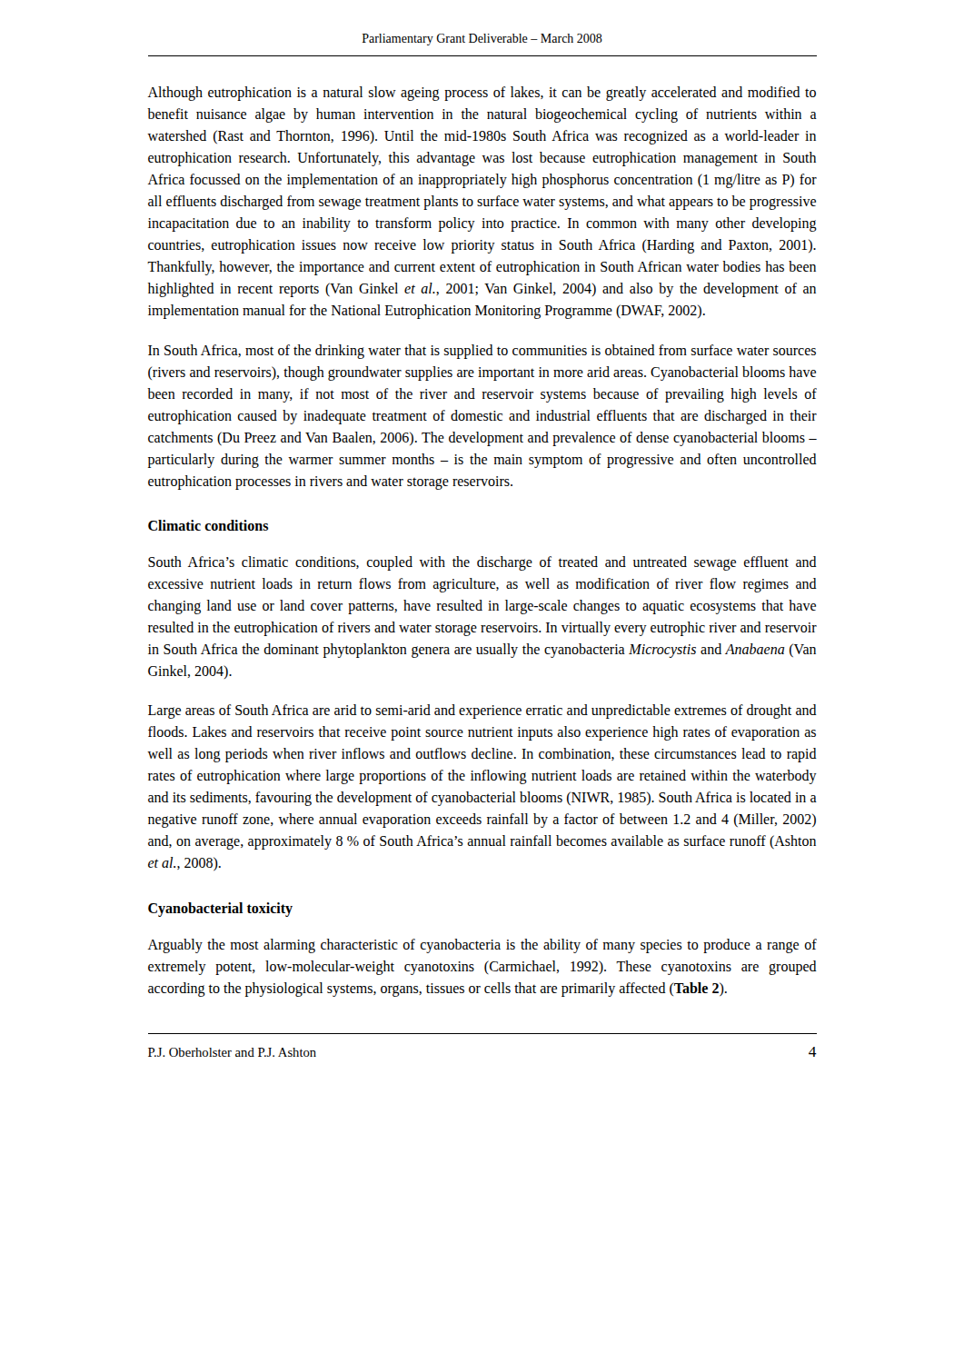Parliamentary Grant Deliverable – March 2008
Although eutrophication is a natural slow ageing process of lakes, it can be greatly accelerated and modified to benefit nuisance algae by human intervention in the natural biogeochemical cycling of nutrients within a watershed (Rast and Thornton, 1996). Until the mid-1980s South Africa was recognized as a world-leader in eutrophication research. Unfortunately, this advantage was lost because eutrophication management in South Africa focussed on the implementation of an inappropriately high phosphorus concentration (1 mg/litre as P) for all effluents discharged from sewage treatment plants to surface water systems, and what appears to be progressive incapacitation due to an inability to transform policy into practice. In common with many other developing countries, eutrophication issues now receive low priority status in South Africa (Harding and Paxton, 2001). Thankfully, however, the importance and current extent of eutrophication in South African water bodies has been highlighted in recent reports (Van Ginkel et al., 2001; Van Ginkel, 2004) and also by the development of an implementation manual for the National Eutrophication Monitoring Programme (DWAF, 2002).
In South Africa, most of the drinking water that is supplied to communities is obtained from surface water sources (rivers and reservoirs), though groundwater supplies are important in more arid areas. Cyanobacterial blooms have been recorded in many, if not most of the river and reservoir systems because of prevailing high levels of eutrophication caused by inadequate treatment of domestic and industrial effluents that are discharged in their catchments (Du Preez and Van Baalen, 2006). The development and prevalence of dense cyanobacterial blooms – particularly during the warmer summer months – is the main symptom of progressive and often uncontrolled eutrophication processes in rivers and water storage reservoirs.
Climatic conditions
South Africa’s climatic conditions, coupled with the discharge of treated and untreated sewage effluent and excessive nutrient loads in return flows from agriculture, as well as modification of river flow regimes and changing land use or land cover patterns, have resulted in large-scale changes to aquatic ecosystems that have resulted in the eutrophication of rivers and water storage reservoirs. In virtually every eutrophic river and reservoir in South Africa the dominant phytoplankton genera are usually the cyanobacteria Microcystis and Anabaena (Van Ginkel, 2004).
Large areas of South Africa are arid to semi-arid and experience erratic and unpredictable extremes of drought and floods. Lakes and reservoirs that receive point source nutrient inputs also experience high rates of evaporation as well as long periods when river inflows and outflows decline. In combination, these circumstances lead to rapid rates of eutrophication where large proportions of the inflowing nutrient loads are retained within the waterbody and its sediments, favouring the development of cyanobacterial blooms (NIWR, 1985). South Africa is located in a negative runoff zone, where annual evaporation exceeds rainfall by a factor of between 1.2 and 4 (Miller, 2002) and, on average, approximately 8 % of South Africa’s annual rainfall becomes available as surface runoff (Ashton et al., 2008).
Cyanobacterial toxicity
Arguably the most alarming characteristic of cyanobacteria is the ability of many species to produce a range of extremely potent, low-molecular-weight cyanotoxins (Carmichael, 1992). These cyanotoxins are grouped according to the physiological systems, organs, tissues or cells that are primarily affected (Table 2).
P.J. Oberholster and P.J. Ashton 4